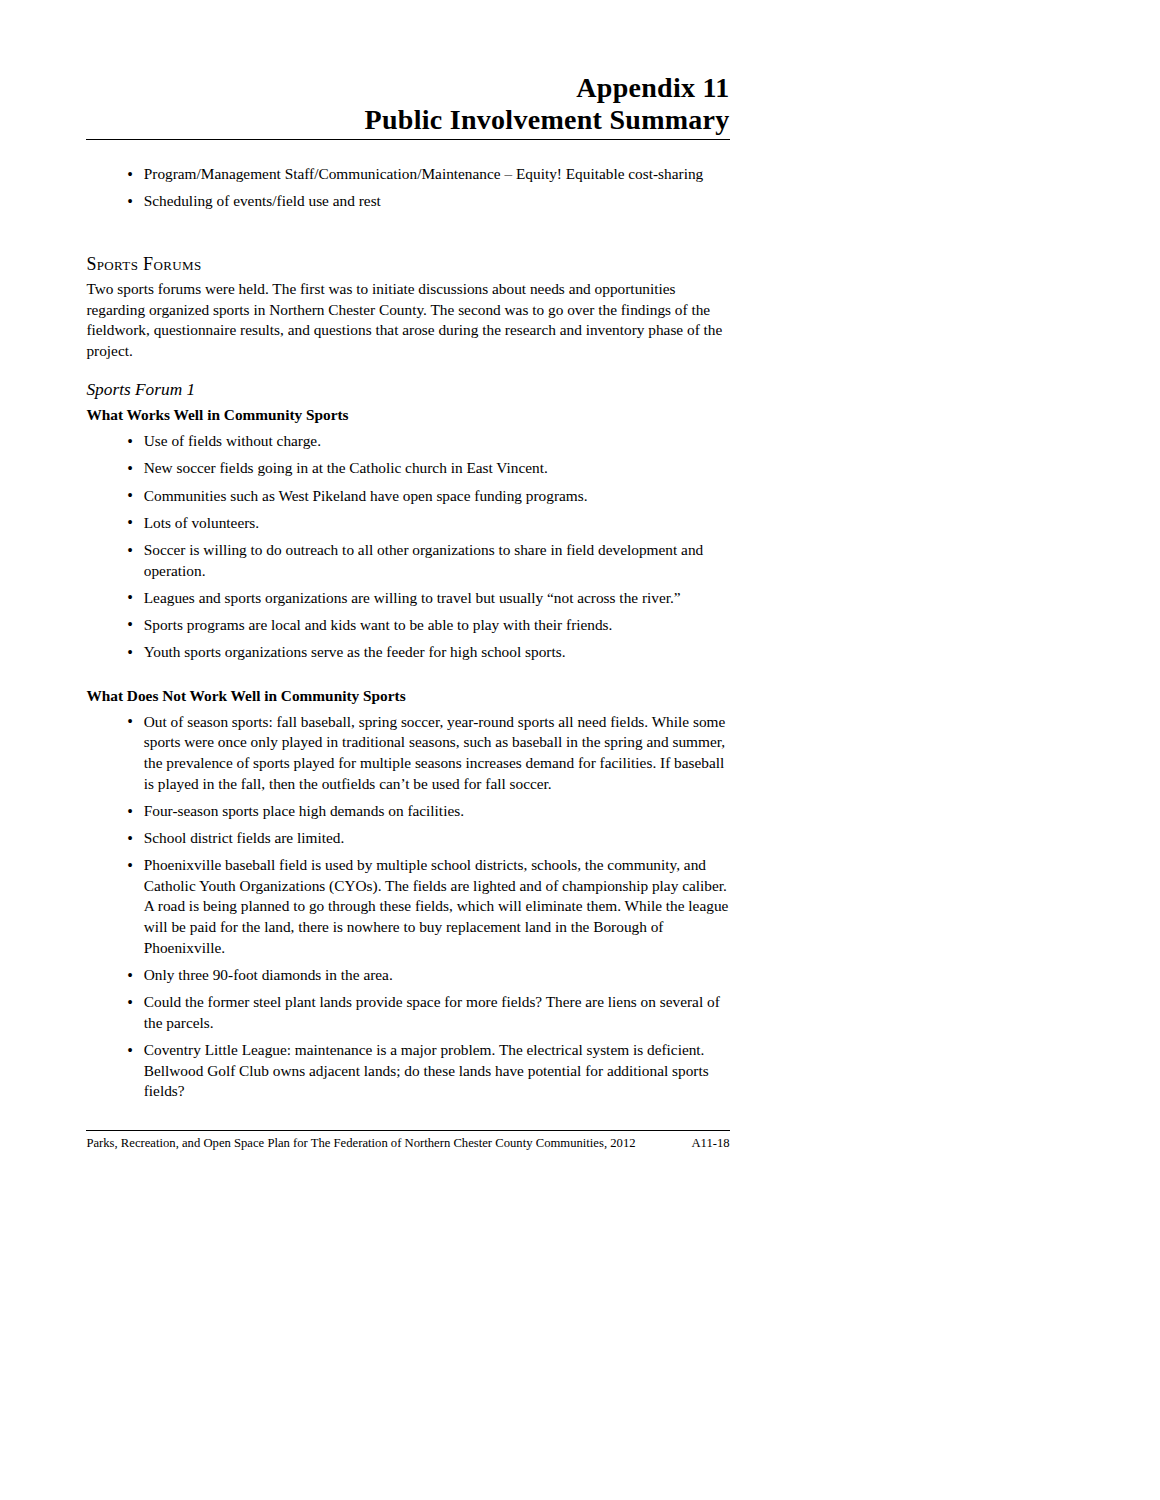Appendix 11
Public Involvement Summary
Program/Management Staff/Communication/Maintenance – Equity! Equitable cost-sharing
Scheduling of events/field use and rest
Sports Forums
Two sports forums were held. The first was to initiate discussions about needs and opportunities regarding organized sports in Northern Chester County. The second was to go over the findings of the fieldwork, questionnaire results, and questions that arose during the research and inventory phase of the project.
Sports Forum 1
What Works Well in Community Sports
Use of fields without charge.
New soccer fields going in at the Catholic church in East Vincent.
Communities such as West Pikeland have open space funding programs.
Lots of volunteers.
Soccer is willing to do outreach to all other organizations to share in field development and operation.
Leagues and sports organizations are willing to travel but usually “not across the river.”
Sports programs are local and kids want to be able to play with their friends.
Youth sports organizations serve as the feeder for high school sports.
What Does Not Work Well in Community Sports
Out of season sports: fall baseball, spring soccer, year-round sports all need fields. While some sports were once only played in traditional seasons, such as baseball in the spring and summer, the prevalence of sports played for multiple seasons increases demand for facilities. If baseball is played in the fall, then the outfields can’t be used for fall soccer.
Four-season sports place high demands on facilities.
School district fields are limited.
Phoenixville baseball field is used by multiple school districts, schools, the community, and Catholic Youth Organizations (CYOs). The fields are lighted and of championship play caliber. A road is being planned to go through these fields, which will eliminate them. While the league will be paid for the land, there is nowhere to buy replacement land in the Borough of Phoenixville.
Only three 90-foot diamonds in the area.
Could the former steel plant lands provide space for more fields? There are liens on several of the parcels.
Coventry Little League: maintenance is a major problem. The electrical system is deficient. Bellwood Golf Club owns adjacent lands; do these lands have potential for additional sports fields?
Parks, Recreation, and Open Space Plan for The Federation of Northern Chester County Communities, 2012
A11-18